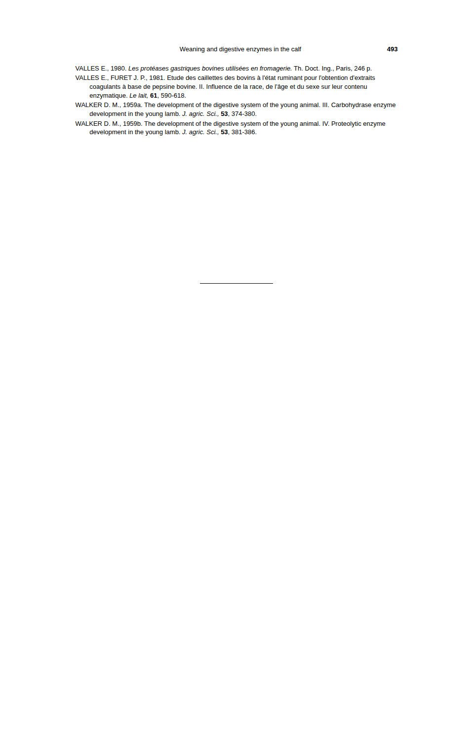Weaning and digestive enzymes in the calf 493
VALLES E., 1980. Les protéases gastriques bovines utilisées en fromagerie. Th. Doct. Ing., Paris, 246 p.
VALLES E., FURET J. P., 1981. Etude des caillettes des bovins à l'état ruminant pour l'obtention d'extraits coagulants à base de pepsine bovine. II. Influence de la race, de l'âge et du sexe sur leur contenu enzymatique. Le lait, 61, 590-618.
WALKER D. M., 1959a. The development of the digestive system of the young animal. III. Carbohydrase enzyme development in the young lamb. J. agric. Sci., 53, 374-380.
WALKER D. M., 1959b. The development of the digestive system of the young animal. IV. Proteolytic enzyme development in the young lamb. J. agric. Sci., 53, 381-386.